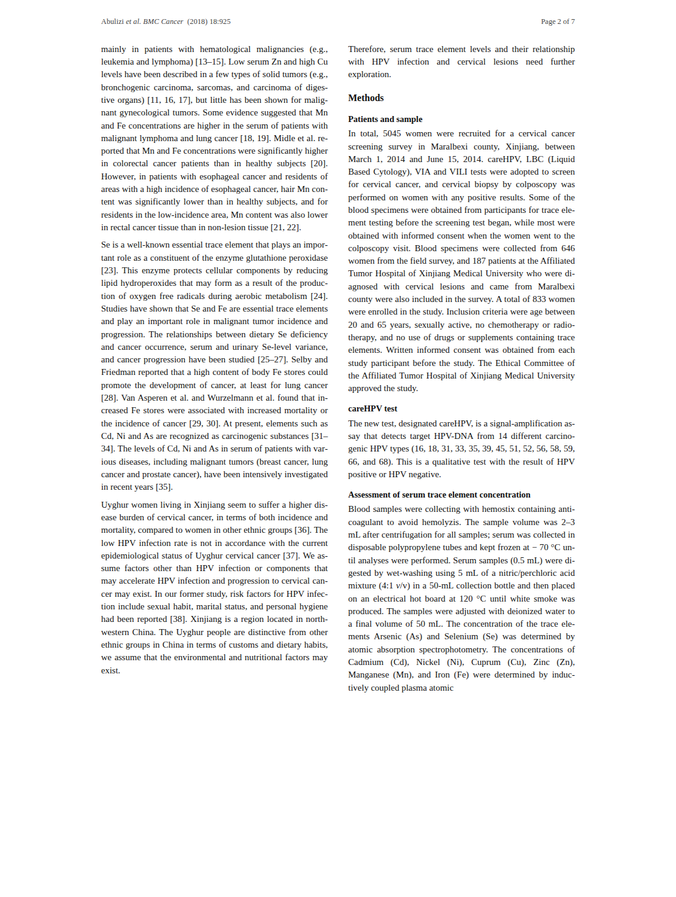Abulizi et al. BMC Cancer (2018) 18:925
Page 2 of 7
mainly in patients with hematological malignancies (e.g., leukemia and lymphoma) [13–15]. Low serum Zn and high Cu levels have been described in a few types of solid tumors (e.g., bronchogenic carcinoma, sarcomas, and carcinoma of digestive organs) [11, 16, 17], but little has been shown for malignant gynecological tumors. Some evidence suggested that Mn and Fe concentrations are higher in the serum of patients with malignant lymphoma and lung cancer [18, 19]. Midle et al. reported that Mn and Fe concentrations were significantly higher in colorectal cancer patients than in healthy subjects [20]. However, in patients with esophageal cancer and residents of areas with a high incidence of esophageal cancer, hair Mn content was significantly lower than in healthy subjects, and for residents in the low-incidence area, Mn content was also lower in rectal cancer tissue than in non-lesion tissue [21, 22].
Se is a well-known essential trace element that plays an important role as a constituent of the enzyme glutathione peroxidase [23]. This enzyme protects cellular components by reducing lipid hydroperoxides that may form as a result of the production of oxygen free radicals during aerobic metabolism [24]. Studies have shown that Se and Fe are essential trace elements and play an important role in malignant tumor incidence and progression. The relationships between dietary Se deficiency and cancer occurrence, serum and urinary Se-level variance, and cancer progression have been studied [25–27]. Selby and Friedman reported that a high content of body Fe stores could promote the development of cancer, at least for lung cancer [28]. Van Asperen et al. and Wurzelmann et al. found that increased Fe stores were associated with increased mortality or the incidence of cancer [29, 30]. At present, elements such as Cd, Ni and As are recognized as carcinogenic substances [31–34]. The levels of Cd, Ni and As in serum of patients with various diseases, including malignant tumors (breast cancer, lung cancer and prostate cancer), have been intensively investigated in recent years [35].
Uyghur women living in Xinjiang seem to suffer a higher disease burden of cervical cancer, in terms of both incidence and mortality, compared to women in other ethnic groups [36]. The low HPV infection rate is not in accordance with the current epidemiological status of Uyghur cervical cancer [37]. We assume factors other than HPV infection or components that may accelerate HPV infection and progression to cervical cancer may exist. In our former study, risk factors for HPV infection include sexual habit, marital status, and personal hygiene had been reported [38]. Xinjiang is a region located in northwestern China. The Uyghur people are distinctive from other ethnic groups in China in terms of customs and dietary habits, we assume that the environmental and nutritional factors may exist.
Therefore, serum trace element levels and their relationship with HPV infection and cervical lesions need further exploration.
Methods
Patients and sample
In total, 5045 women were recruited for a cervical cancer screening survey in Maralbexi county, Xinjiang, between March 1, 2014 and June 15, 2014. careHPV, LBC (Liquid Based Cytology), VIA and VILI tests were adopted to screen for cervical cancer, and cervical biopsy by colposcopy was performed on women with any positive results. Some of the blood specimens were obtained from participants for trace element testing before the screening test began, while most were obtained with informed consent when the women went to the colposcopy visit. Blood specimens were collected from 646 women from the field survey, and 187 patients at the Affiliated Tumor Hospital of Xinjiang Medical University who were diagnosed with cervical lesions and came from Maralbexi county were also included in the survey. A total of 833 women were enrolled in the study. Inclusion criteria were age between 20 and 65 years, sexually active, no chemotherapy or radiotherapy, and no use of drugs or supplements containing trace elements. Written informed consent was obtained from each study participant before the study. The Ethical Committee of the Affiliated Tumor Hospital of Xinjiang Medical University approved the study.
careHPV test
The new test, designated careHPV, is a signal-amplification assay that detects target HPV-DNA from 14 different carcinogenic HPV types (16, 18, 31, 33, 35, 39, 45, 51, 52, 56, 58, 59, 66, and 68). This is a qualitative test with the result of HPV positive or HPV negative.
Assessment of serum trace element concentration
Blood samples were collecting with hemostix containing anticoagulant to avoid hemolyzis. The sample volume was 2–3 mL after centrifugation for all samples; serum was collected in disposable polypropylene tubes and kept frozen at − 70 °C until analyses were performed. Serum samples (0.5 mL) were digested by wet-washing using 5 mL of a nitric/perchloric acid mixture (4:1 v/v) in a 50-mL collection bottle and then placed on an electrical hot board at 120 °C until white smoke was produced. The samples were adjusted with deionized water to a final volume of 50 mL. The concentration of the trace elements Arsenic (As) and Selenium (Se) was determined by atomic absorption spectrophotometry. The concentrations of Cadmium (Cd), Nickel (Ni), Cuprum (Cu), Zinc (Zn), Manganese (Mn), and Iron (Fe) were determined by inductively coupled plasma atomic